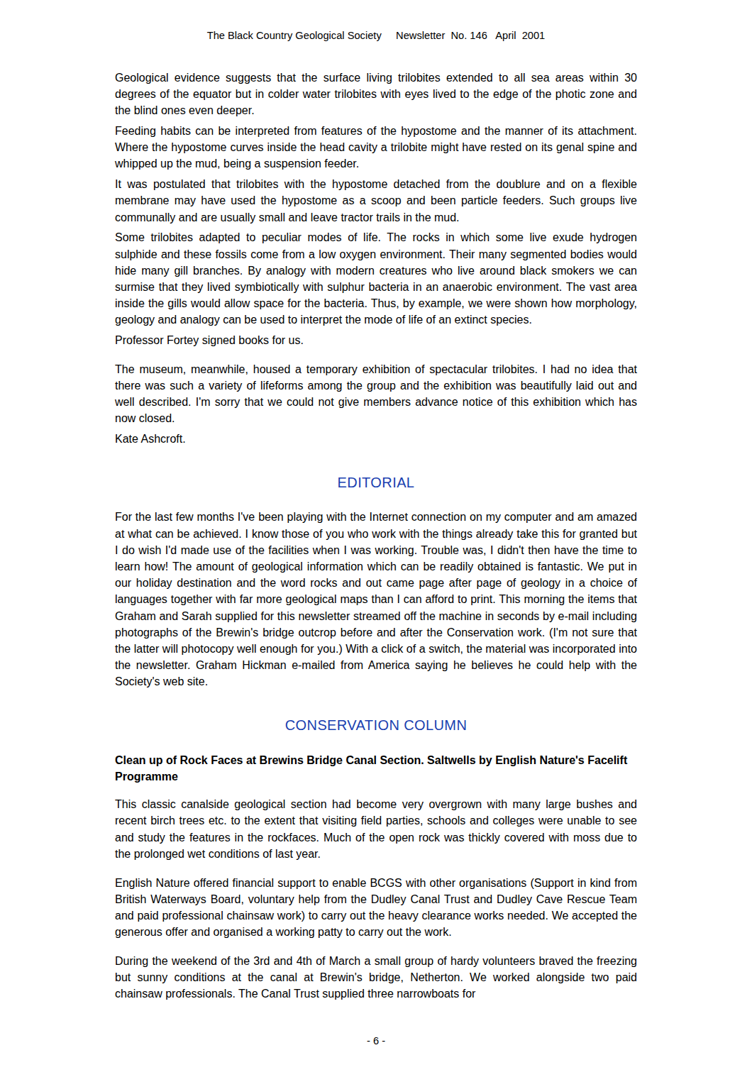The Black Country Geological Society Newsletter No. 146 April 2001
Geological evidence suggests that the surface living trilobites extended to all sea areas within 30 degrees of the equator but in colder water trilobites with eyes lived to the edge of the photic zone and the blind ones even deeper.
Feeding habits can be interpreted from features of the hypostome and the manner of its attachment. Where the hypostome curves inside the head cavity a trilobite might have rested on its genal spine and whipped up the mud, being a suspension feeder.
It was postulated that trilobites with the hypostome detached from the doublure and on a flexible membrane may have used the hypostome as a scoop and been particle feeders. Such groups live communally and are usually small and leave tractor trails in the mud.
Some trilobites adapted to peculiar modes of life. The rocks in which some live exude hydrogen sulphide and these fossils come from a low oxygen environment. Their many segmented bodies would hide many gill branches. By analogy with modern creatures who live around black smokers we can surmise that they lived symbiotically with sulphur bacteria in an anaerobic environment. The vast area inside the gills would allow space for the bacteria. Thus, by example, we were shown how morphology, geology and analogy can be used to interpret the mode of life of an extinct species.
Professor Fortey signed books for us.
The museum, meanwhile, housed a temporary exhibition of spectacular trilobites. I had no idea that there was such a variety of lifeforms among the group and the exhibition was beautifully laid out and well described. I'm sorry that we could not give members advance notice of this exhibition which has now closed.
Kate Ashcroft.
EDITORIAL
For the last few months I've been playing with the Internet connection on my computer and am amazed at what can be achieved. I know those of you who work with the things already take this for granted but I do wish I'd made use of the facilities when I was working. Trouble was, I didn't then have the time to learn how! The amount of geological information which can be readily obtained is fantastic. We put in our holiday destination and the word rocks and out came page after page of geology in a choice of languages together with far more geological maps than I can afford to print. This morning the items that Graham and Sarah supplied for this newsletter streamed off the machine in seconds by e-mail including photographs of the Brewin's bridge outcrop before and after the Conservation work. (I'm not sure that the latter will photocopy well enough for you.) With a click of a switch, the material was incorporated into the newsletter. Graham Hickman e-mailed from America saying he believes he could help with the Society's web site.
CONSERVATION COLUMN
Clean up of Rock Faces at Brewins Bridge Canal Section. Saltwells by English Nature's Facelift Programme
This classic canalside geological section had become very overgrown with many large bushes and recent birch trees etc. to the extent that visiting field parties, schools and colleges were unable to see and study the features in the rockfaces. Much of the open rock was thickly covered with moss due to the prolonged wet conditions of last year.
English Nature offered financial support to enable BCGS with other organisations (Support in kind from British Waterways Board, voluntary help from the Dudley Canal Trust and Dudley Cave Rescue Team and paid professional chainsaw work) to carry out the heavy clearance works needed. We accepted the generous offer and organised a working patty to carry out the work.
During the weekend of the 3rd and 4th of March a small group of hardy volunteers braved the freezing but sunny conditions at the canal at Brewin's bridge, Netherton. We worked alongside two paid chainsaw professionals. The Canal Trust supplied three narrowboats for
- 6 -